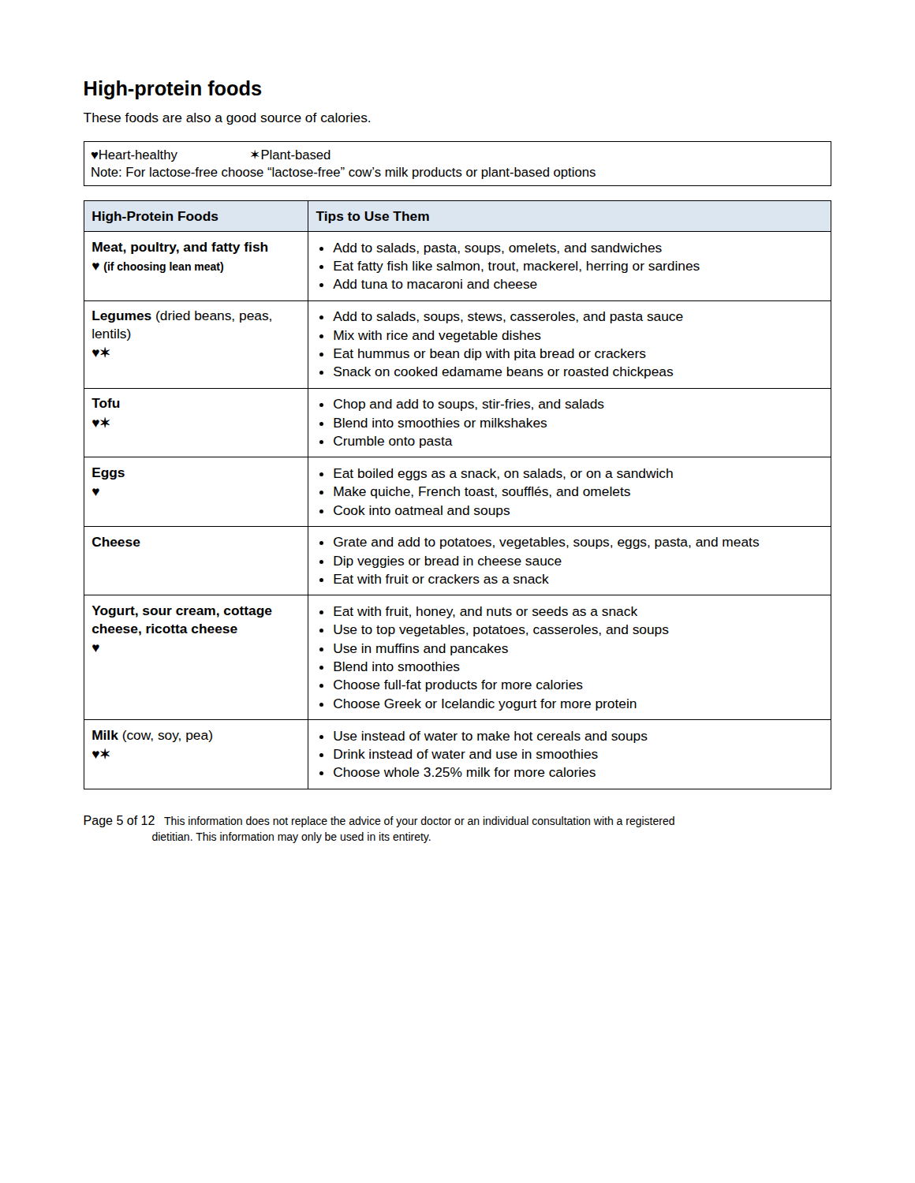High-protein foods
These foods are also a good source of calories.
| ♥Heart-healthy ✶Plant-based Note: For lactose-free choose “lactose-free” cow’s milk products or plant-based options |
| High-Protein Foods | Tips to Use Them |
| --- | --- |
| Meat, poultry, and fatty fish ♥ (if choosing lean meat) | Add to salads, pasta, soups, omelets, and sandwiches Eat fatty fish like salmon, trout, mackerel, herring or sardines Add tuna to macaroni and cheese |
| Legumes (dried beans, peas, lentils) ♥✶ | Add to salads, soups, stews, casseroles, and pasta sauce Mix with rice and vegetable dishes Eat hummus or bean dip with pita bread or crackers Snack on cooked edamame beans or roasted chickpeas |
| Tofu ♥✶ | Chop and add to soups, stir-fries, and salads Blend into smoothies or milkshakes Crumble onto pasta |
| Eggs ♥ | Eat boiled eggs as a snack, on salads, or on a sandwich Make quiche, French toast, soufflés, and omelets Cook into oatmeal and soups |
| Cheese | Grate and add to potatoes, vegetables, soups, eggs, pasta, and meats Dip veggies or bread in cheese sauce Eat with fruit or crackers as a snack |
| Yogurt, sour cream, cottage cheese, ricotta cheese ♥ | Eat with fruit, honey, and nuts or seeds as a snack Use to top vegetables, potatoes, casseroles, and soups Use in muffins and pancakes Blend into smoothies Choose full-fat products for more calories Choose Greek or Icelandic yogurt for more protein |
| Milk (cow, soy, pea) ♥✶ | Use instead of water to make hot cereals and soups Drink instead of water and use in smoothies Choose whole 3.25% milk for more calories |
Page 5 of 12 This information does not replace the advice of your doctor or an individual consultation with a registered dietitian. This information may only be used in its entirety.